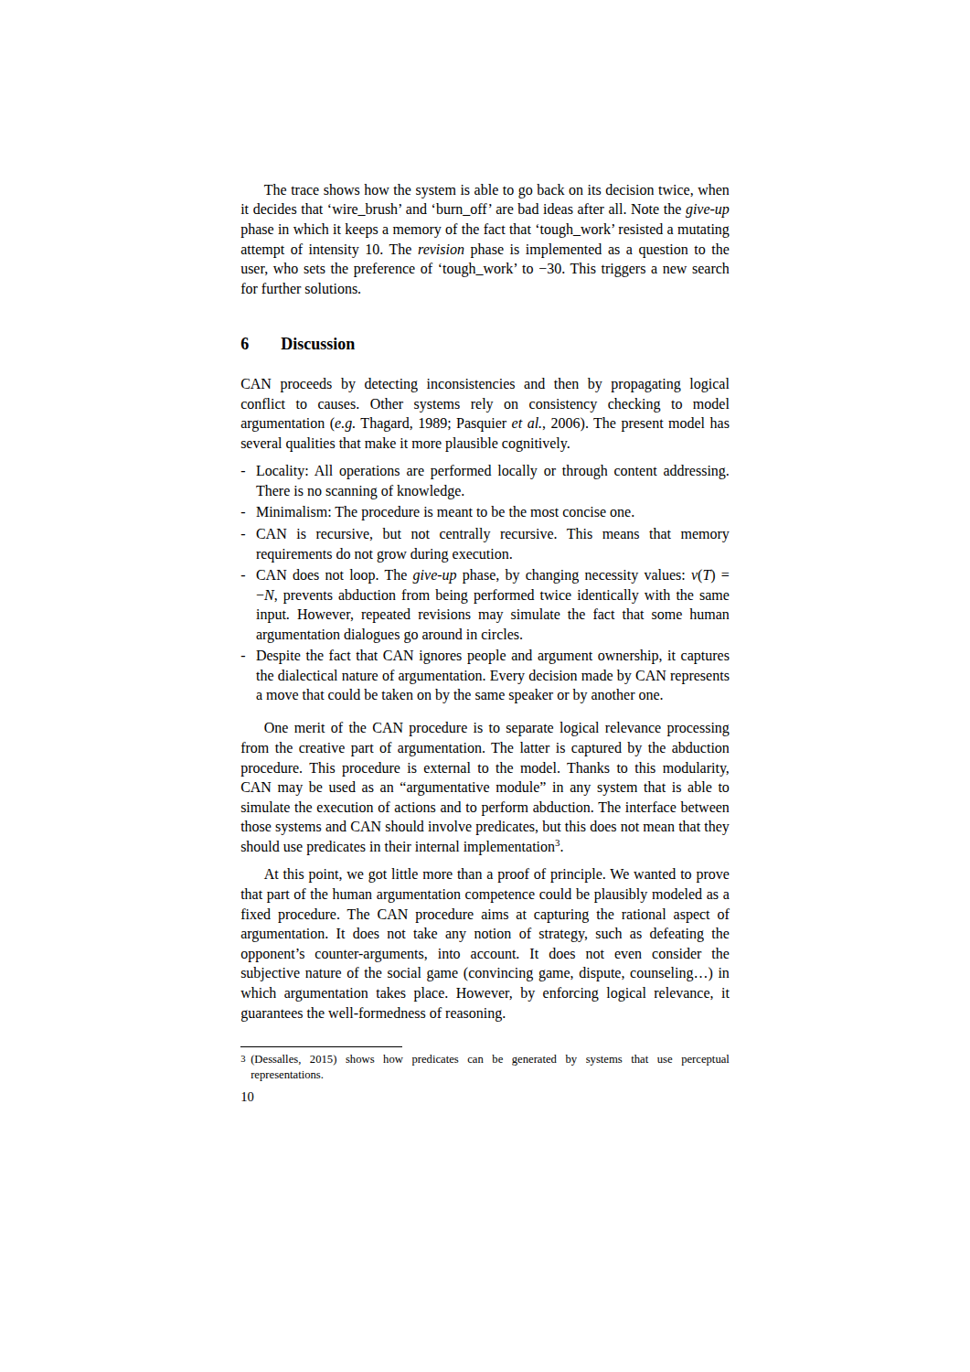The trace shows how the system is able to go back on its decision twice, when it decides that ‘wire_brush’ and ‘burn_off’ are bad ideas after all. Note the give-up phase in which it keeps a memory of the fact that ‘tough_work’ resisted a mutating attempt of intensity 10. The revision phase is implemented as a question to the user, who sets the preference of ‘tough_work’ to −30. This triggers a new search for further solutions.
6 Discussion
CAN proceeds by detecting inconsistencies and then by propagating logical conflict to causes. Other systems rely on consistency checking to model argumentation (e.g. Thagard, 1989; Pasquier et al., 2006). The present model has several qualities that make it more plausible cognitively.
Locality: All operations are performed locally or through content addressing. There is no scanning of knowledge.
Minimalism: The procedure is meant to be the most concise one.
CAN is recursive, but not centrally recursive. This means that memory requirements do not grow during execution.
CAN does not loop. The give-up phase, by changing necessity values: v(T) = −N, prevents abduction from being performed twice identically with the same input. However, repeated revisions may simulate the fact that some human argumentation dialogues go around in circles.
Despite the fact that CAN ignores people and argument ownership, it captures the dialectical nature of argumentation. Every decision made by CAN represents a move that could be taken on by the same speaker or by another one.
One merit of the CAN procedure is to separate logical relevance processing from the creative part of argumentation. The latter is captured by the abduction procedure. This procedure is external to the model. Thanks to this modularity, CAN may be used as an “argumentative module” in any system that is able to simulate the execution of actions and to perform abduction. The interface between those systems and CAN should involve predicates, but this does not mean that they should use predicates in their internal implementation3.
At this point, we got little more than a proof of principle. We wanted to prove that part of the human argumentation competence could be plausibly modeled as a fixed procedure. The CAN procedure aims at capturing the rational aspect of argumentation. It does not take any notion of strategy, such as defeating the opponent’s counter-arguments, into account. It does not even consider the subjective nature of the social game (convincing game, dispute, counseling…) in which argumentation takes place. However, by enforcing logical relevance, it guarantees the well-formedness of reasoning.
3
(Dessalles, 2015) shows how predicates can be generated by systems that use perceptual representations.
10